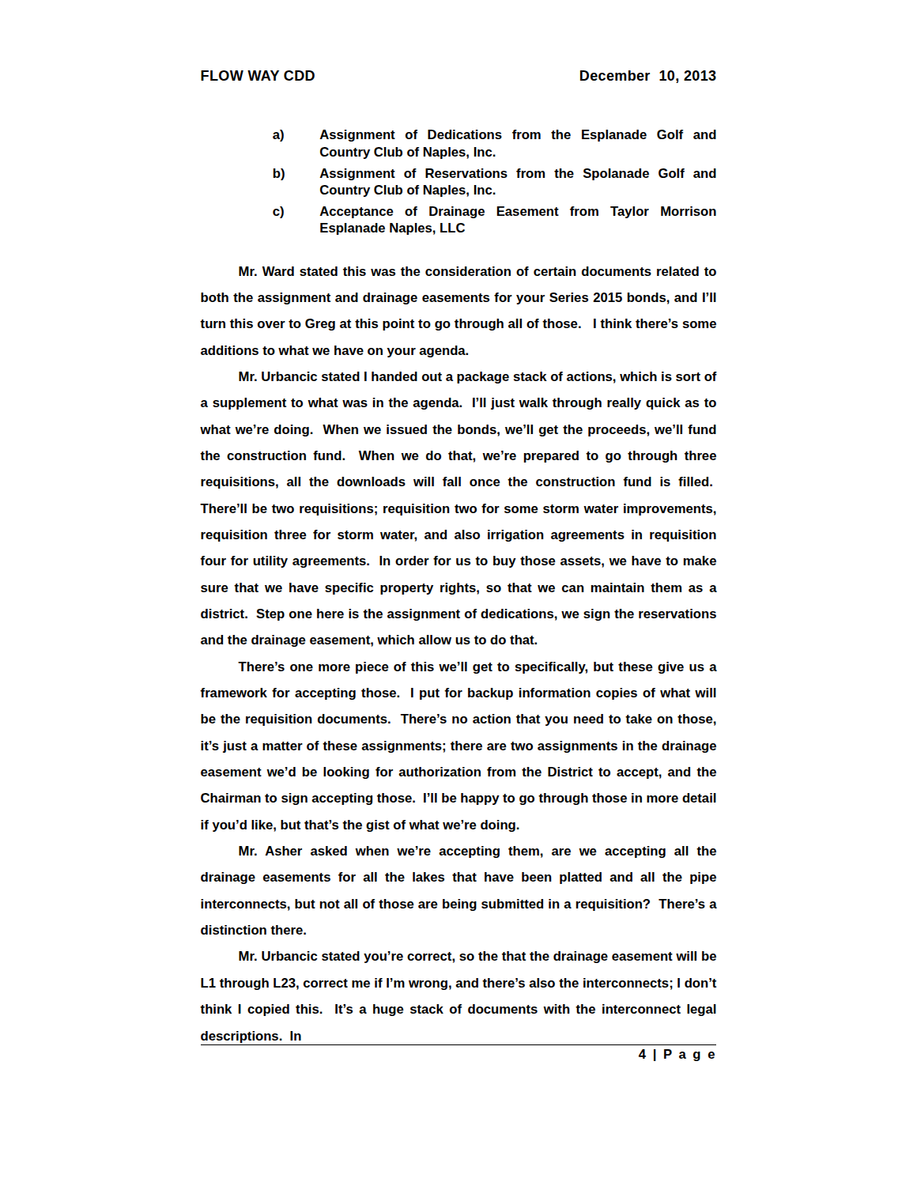FLOW WAY CDD
December 10, 2013
a) Assignment of Dedications from the Esplanade Golf and Country Club of Naples, Inc.
b) Assignment of Reservations from the Spolanade Golf and Country Club of Naples, Inc.
c) Acceptance of Drainage Easement from Taylor Morrison Esplanade Naples, LLC
Mr. Ward stated this was the consideration of certain documents related to both the assignment and drainage easements for your Series 2015 bonds, and I’ll turn this over to Greg at this point to go through all of those. I think there’s some additions to what we have on your agenda.
Mr. Urbancic stated I handed out a package stack of actions, which is sort of a supplement to what was in the agenda. I’ll just walk through really quick as to what we’re doing. When we issued the bonds, we’ll get the proceeds, we’ll fund the construction fund. When we do that, we’re prepared to go through three requisitions, all the downloads will fall once the construction fund is filled. There’ll be two requisitions; requisition two for some storm water improvements, requisition three for storm water, and also irrigation agreements in requisition four for utility agreements. In order for us to buy those assets, we have to make sure that we have specific property rights, so that we can maintain them as a district. Step one here is the assignment of dedications, we sign the reservations and the drainage easement, which allow us to do that.
There’s one more piece of this we’ll get to specifically, but these give us a framework for accepting those. I put for backup information copies of what will be the requisition documents. There’s no action that you need to take on those, it’s just a matter of these assignments; there are two assignments in the drainage easement we’d be looking for authorization from the District to accept, and the Chairman to sign accepting those. I’ll be happy to go through those in more detail if you’d like, but that’s the gist of what we’re doing.
Mr. Asher asked when we’re accepting them, are we accepting all the drainage easements for all the lakes that have been platted and all the pipe interconnects, but not all of those are being submitted in a requisition? There’s a distinction there.
Mr. Urbancic stated you’re correct, so the that the drainage easement will be L1 through L23, correct me if I’m wrong, and there’s also the interconnects; I don’t think I copied this. It’s a huge stack of documents with the interconnect legal descriptions. In
4 | P a g e